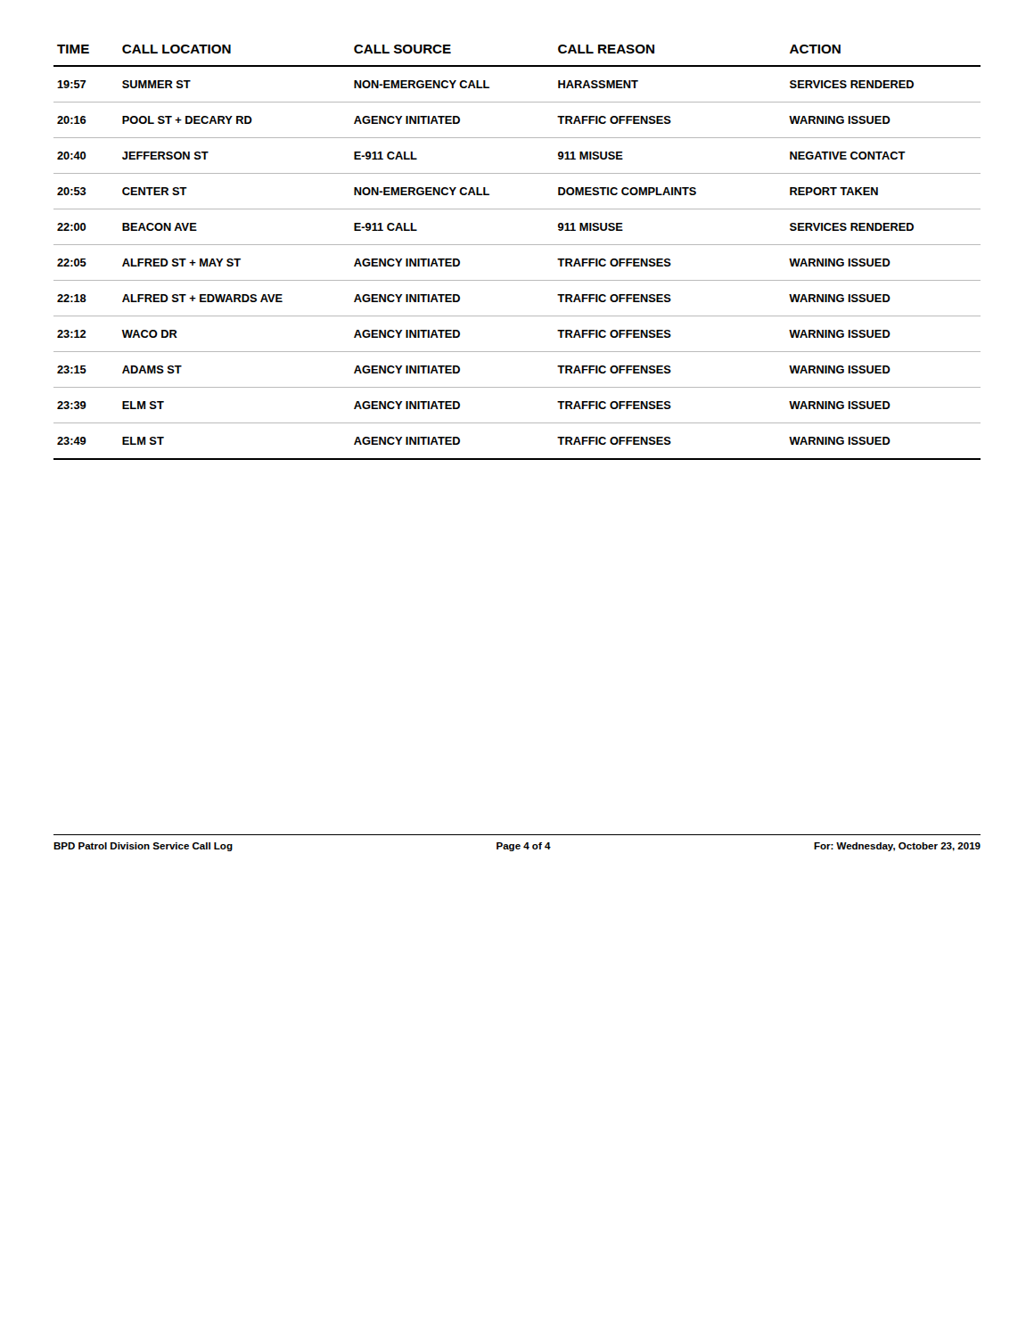| TIME | CALL LOCATION | CALL SOURCE | CALL REASON | ACTION |
| --- | --- | --- | --- | --- |
| 19:57 | SUMMER ST | NON-EMERGENCY CALL | HARASSMENT | SERVICES RENDERED |
| 20:16 | POOL ST + DECARY RD | AGENCY INITIATED | TRAFFIC OFFENSES | WARNING ISSUED |
| 20:40 | JEFFERSON ST | E-911 CALL | 911 MISUSE | NEGATIVE CONTACT |
| 20:53 | CENTER ST | NON-EMERGENCY CALL | DOMESTIC COMPLAINTS | REPORT TAKEN |
| 22:00 | BEACON AVE | E-911 CALL | 911 MISUSE | SERVICES RENDERED |
| 22:05 | ALFRED ST + MAY ST | AGENCY INITIATED | TRAFFIC OFFENSES | WARNING ISSUED |
| 22:18 | ALFRED ST + EDWARDS AVE | AGENCY INITIATED | TRAFFIC OFFENSES | WARNING ISSUED |
| 23:12 | WACO DR | AGENCY INITIATED | TRAFFIC OFFENSES | WARNING ISSUED |
| 23:15 | ADAMS ST | AGENCY INITIATED | TRAFFIC OFFENSES | WARNING ISSUED |
| 23:39 | ELM ST | AGENCY INITIATED | TRAFFIC OFFENSES | WARNING ISSUED |
| 23:49 | ELM ST | AGENCY INITIATED | TRAFFIC OFFENSES | WARNING ISSUED |
BPD Patrol Division Service Call Log Page 4 of 4 For: Wednesday, October 23, 2019